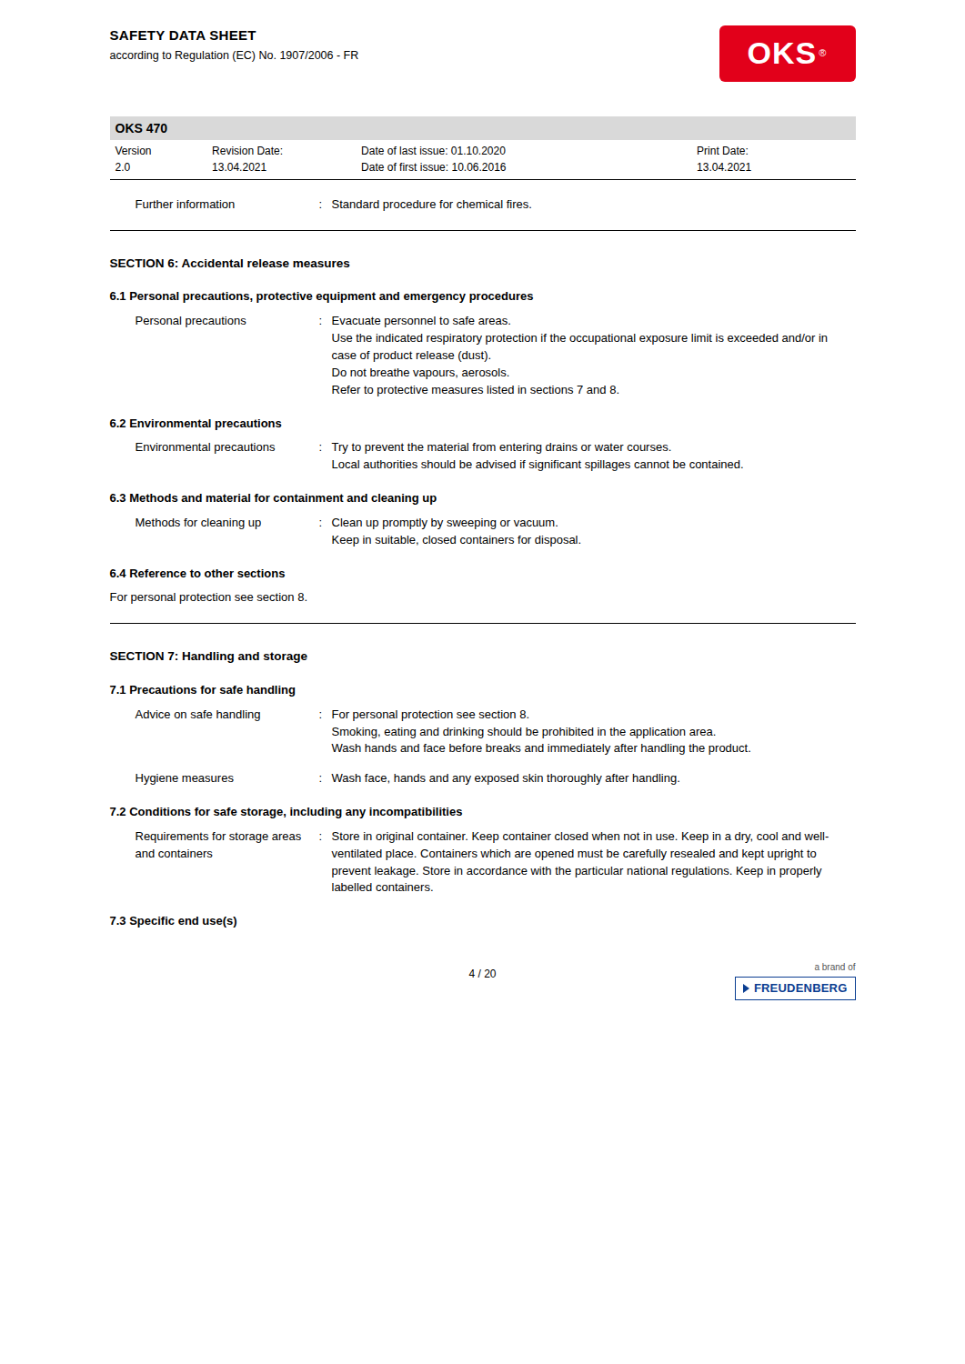SAFETY DATA SHEET
according to Regulation (EC) No. 1907/2006 - FR
OKS®
OKS 470
| Version | Revision Date: | Date of last issue: 01.10.2020 | Print Date: |
| 2.0 | 13.04.2021 | Date of first issue: 10.06.2016 | 13.04.2021 |
Further information
:
Standard procedure for chemical fires.
SECTION 6: Accidental release measures
6.1 Personal precautions, protective equipment and emergency procedures
Personal precautions
:
Evacuate personnel to safe areas.
Use the indicated respiratory protection if the occupational exposure limit is exceeded and/or in case of product release (dust).
Do not breathe vapours, aerosols.
Refer to protective measures listed in sections 7 and 8.
6.2 Environmental precautions
Environmental precautions
:
Try to prevent the material from entering drains or water courses.
Local authorities should be advised if significant spillages cannot be contained.
6.3 Methods and material for containment and cleaning up
Methods for cleaning up
:
Clean up promptly by sweeping or vacuum.
Keep in suitable, closed containers for disposal.
6.4 Reference to other sections
For personal protection see section 8.
SECTION 7: Handling and storage
7.1 Precautions for safe handling
Advice on safe handling
:
For personal protection see section 8.
Smoking, eating and drinking should be prohibited in the application area.
Wash hands and face before breaks and immediately after handling the product.
Hygiene measures
:
Wash face, hands and any exposed skin thoroughly after handling.
7.2 Conditions for safe storage, including any incompatibilities
Requirements for storage areas and containers
:
Store in original container. Keep container closed when not in use. Keep in a dry, cool and well-ventilated place. Containers which are opened must be carefully resealed and kept upright to prevent leakage. Store in accordance with the particular national regulations. Keep in properly labelled containers.
7.3 Specific end use(s)
4 / 20
a brand of
FREUDENBERG